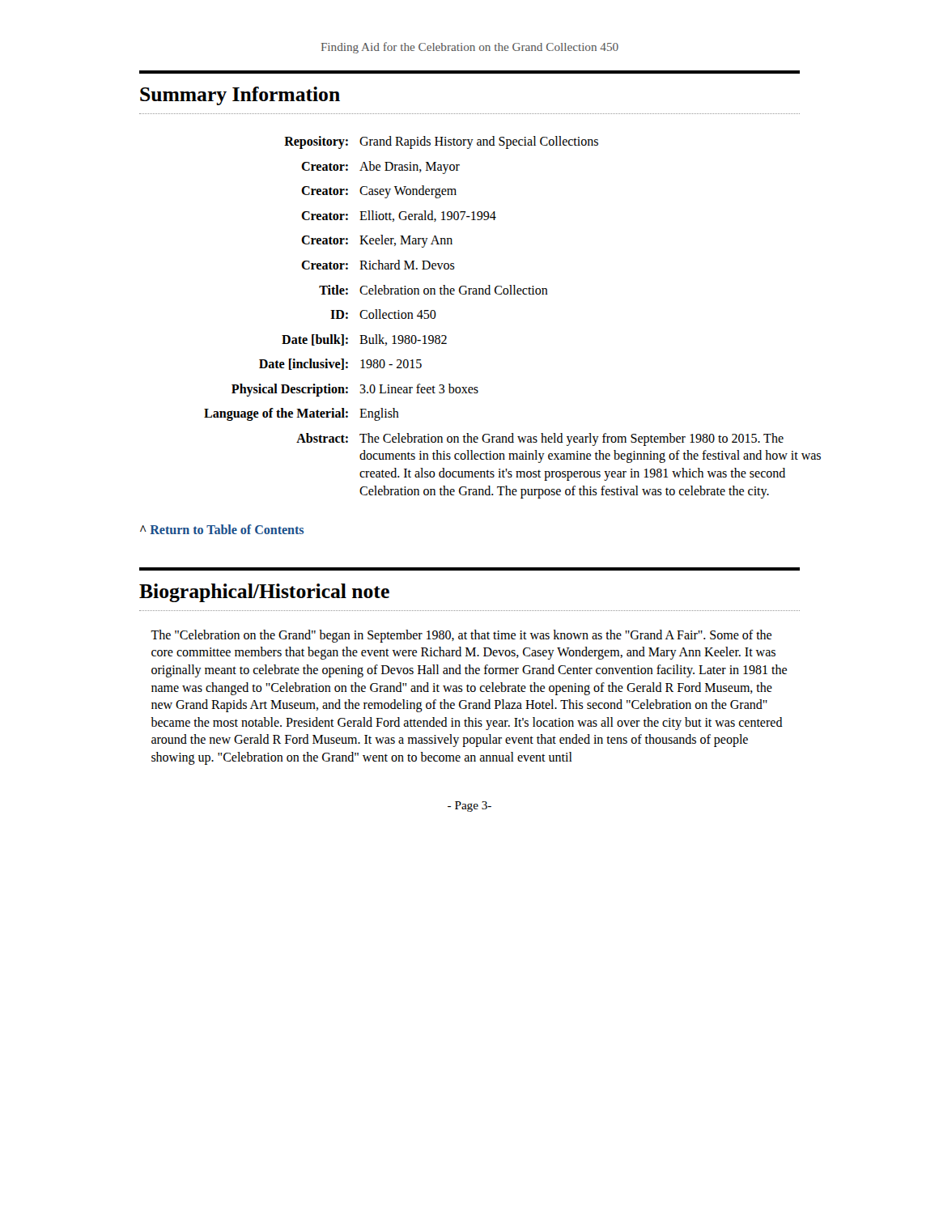Finding Aid for the Celebration on the Grand Collection 450
Summary Information
| Repository: | Grand Rapids History and Special Collections |
| Creator: | Abe Drasin, Mayor |
| Creator: | Casey Wondergem |
| Creator: | Elliott, Gerald, 1907-1994 |
| Creator: | Keeler, Mary Ann |
| Creator: | Richard M. Devos |
| Title: | Celebration on the Grand Collection |
| ID: | Collection 450 |
| Date [bulk]: | Bulk, 1980-1982 |
| Date [inclusive]: | 1980 - 2015 |
| Physical Description: | 3.0 Linear feet 3 boxes |
| Language of the Material: | English |
| Abstract: | The Celebration on the Grand was held yearly from September 1980 to 2015. The documents in this collection mainly examine the beginning of the festival and how it was created. It also documents it's most prosperous year in 1981 which was the second Celebration on the Grand. The purpose of this festival was to celebrate the city. |
^ Return to Table of Contents
Biographical/Historical note
The "Celebration on the Grand" began in September 1980, at that time it was known as the "Grand A Fair". Some of the core committee members that began the event were Richard M. Devos, Casey Wondergem, and Mary Ann Keeler. It was originally meant to celebrate the opening of Devos Hall and the former Grand Center convention facility. Later in 1981 the name was changed to "Celebration on the Grand" and it was to celebrate the opening of the Gerald R Ford Museum, the new Grand Rapids Art Museum, and the remodeling of the Grand Plaza Hotel. This second "Celebration on the Grand" became the most notable. President Gerald Ford attended in this year. It's location was all over the city but it was centered around the new Gerald R Ford Museum. It was a massively popular event that ended in tens of thousands of people showing up. "Celebration on the Grand" went on to become an annual event until
- Page 3-